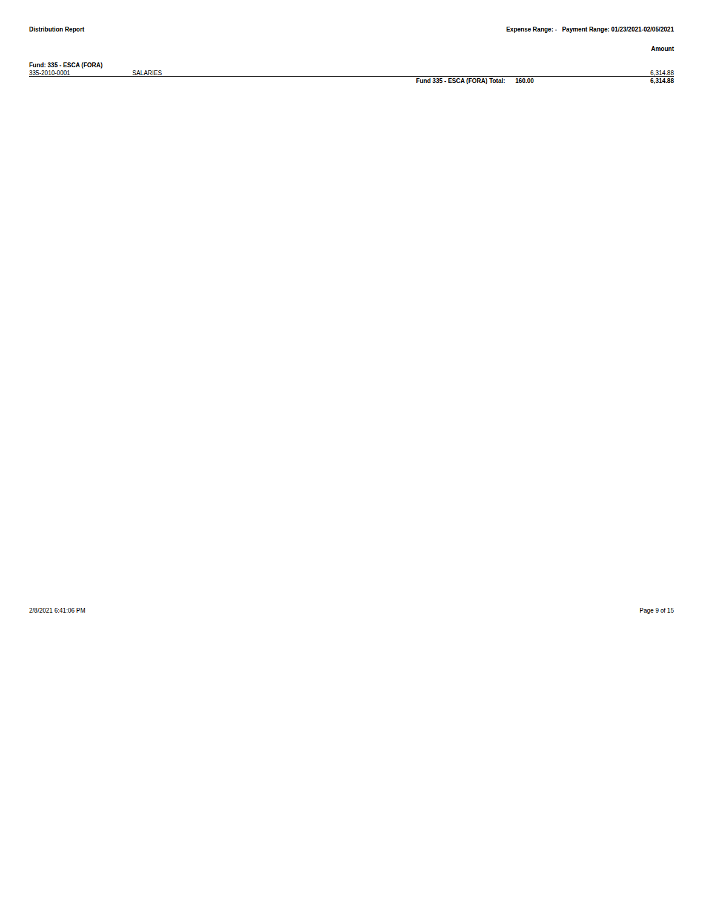Distribution Report
Expense Range: - Payment Range: 01/23/2021-02/05/2021
Amount
Fund: 335 - ESCA (FORA)
| 335-2010-0001 | SALARIES | | 6,314.88 |
| | Fund 335 - ESCA (FORA) Total: 160.00 | 6,314.88 |
2/8/2021 6:41:06 PM
Page 9 of 15